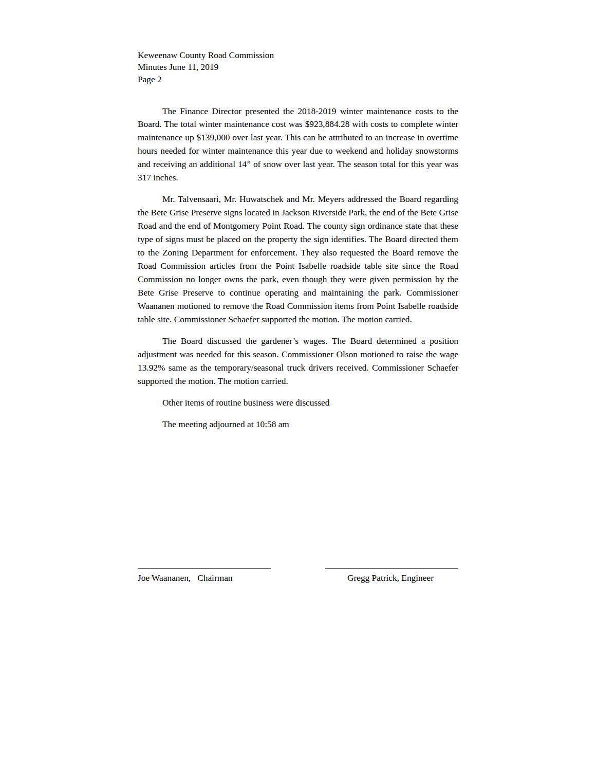Keweenaw County Road Commission
Minutes June 11, 2019
Page 2
The Finance Director presented the 2018-2019 winter maintenance costs to the Board. The total winter maintenance cost was $923,884.28 with costs to complete winter maintenance up $139,000 over last year. This can be attributed to an increase in overtime hours needed for winter maintenance this year due to weekend and holiday snowstorms and receiving an additional 14” of snow over last year. The season total for this year was 317 inches.
Mr. Talvensaari, Mr. Huwatschek and Mr. Meyers addressed the Board regarding the Bete Grise Preserve signs located in Jackson Riverside Park, the end of the Bete Grise Road and the end of Montgomery Point Road. The county sign ordinance state that these type of signs must be placed on the property the sign identifies. The Board directed them to the Zoning Department for enforcement. They also requested the Board remove the Road Commission articles from the Point Isabelle roadside table site since the Road Commission no longer owns the park, even though they were given permission by the Bete Grise Preserve to continue operating and maintaining the park. Commissioner Waananen motioned to remove the Road Commission items from Point Isabelle roadside table site. Commissioner Schaefer supported the motion. The motion carried.
The Board discussed the gardener’s wages. The Board determined a position adjustment was needed for this season. Commissioner Olson motioned to raise the wage 13.92% same as the temporary/seasonal truck drivers received. Commissioner Schaefer supported the motion. The motion carried.
Other items of routine business were discussed
The meeting adjourned at 10:58 am
Joe Waananen, Chairman
Gregg Patrick, Engineer